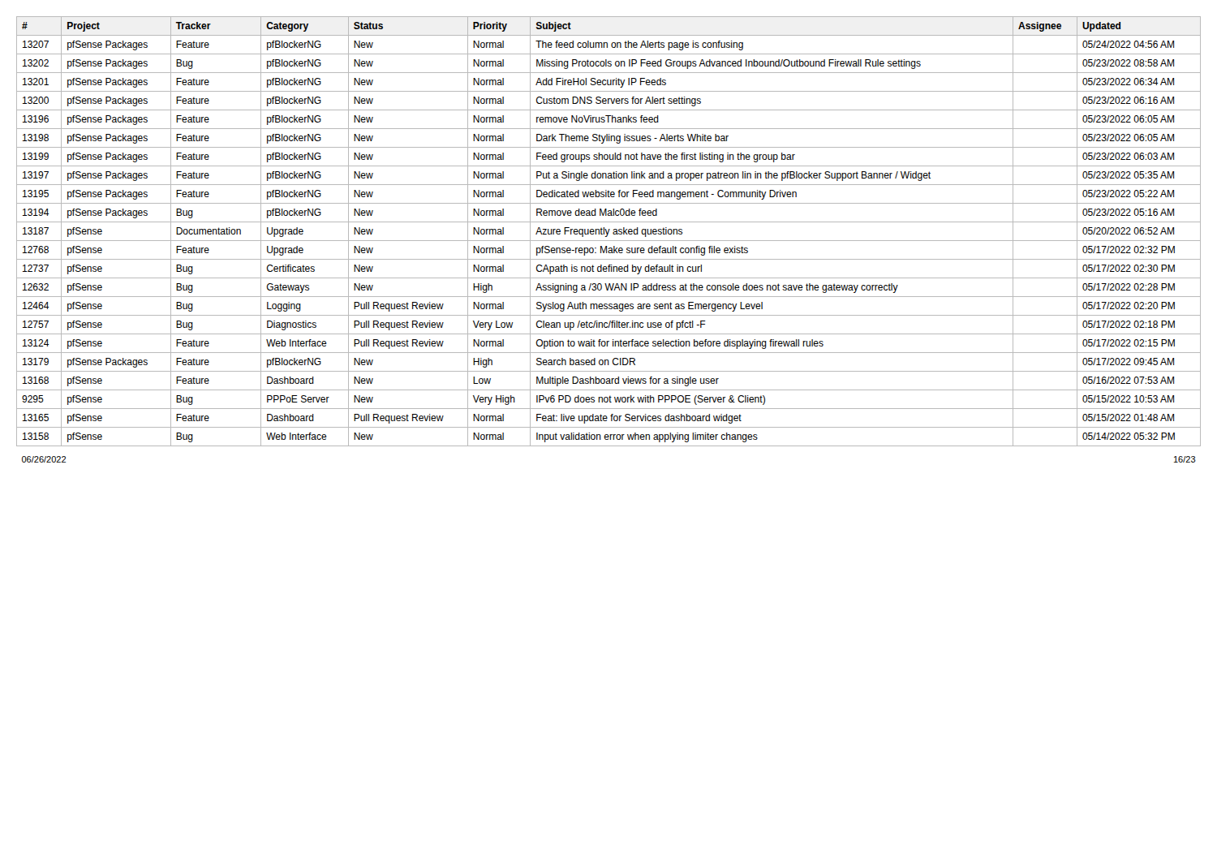Issue list
| # | Project | Tracker | Category | Status | Priority | Subject | Assignee | Updated |
| --- | --- | --- | --- | --- | --- | --- | --- | --- |
| 13207 | pfSense Packages | Feature | pfBlockerNG | New | Normal | The feed column on the Alerts page is confusing | | 05/24/2022 04:56 AM |
| 13202 | pfSense Packages | Bug | pfBlockerNG | New | Normal | Missing Protocols on IP Feed Groups Advanced Inbound/Outbound Firewall Rule settings | | 05/23/2022 08:58 AM |
| 13201 | pfSense Packages | Feature | pfBlockerNG | New | Normal | Add FireHol Security IP Feeds | | 05/23/2022 06:34 AM |
| 13200 | pfSense Packages | Feature | pfBlockerNG | New | Normal | Custom DNS Servers for Alert settings | | 05/23/2022 06:16 AM |
| 13196 | pfSense Packages | Feature | pfBlockerNG | New | Normal | remove NoVirusThanks feed | | 05/23/2022 06:05 AM |
| 13198 | pfSense Packages | Feature | pfBlockerNG | New | Normal | Dark Theme Styling issues - Alerts White bar | | 05/23/2022 06:05 AM |
| 13199 | pfSense Packages | Feature | pfBlockerNG | New | Normal | Feed groups should not have the first listing in the group bar | | 05/23/2022 06:03 AM |
| 13197 | pfSense Packages | Feature | pfBlockerNG | New | Normal | Put a Single donation link and a proper patreon lin in the pfBlocker Support Banner / Widget | | 05/23/2022 05:35 AM |
| 13195 | pfSense Packages | Feature | pfBlockerNG | New | Normal | Dedicated website for Feed mangement - Community Driven | | 05/23/2022 05:22 AM |
| 13194 | pfSense Packages | Bug | pfBlockerNG | New | Normal | Remove dead Malc0de feed | | 05/23/2022 05:16 AM |
| 13187 | pfSense | Documentation | Upgrade | New | Normal | Azure Frequently asked questions | | 05/20/2022 06:52 AM |
| 12768 | pfSense | Feature | Upgrade | New | Normal | pfSense-repo: Make sure default config file exists | | 05/17/2022 02:32 PM |
| 12737 | pfSense | Bug | Certificates | New | Normal | CApath is not defined by default in curl | | 05/17/2022 02:30 PM |
| 12632 | pfSense | Bug | Gateways | New | High | Assigning a /30 WAN IP address at the console does not save the gateway correctly | | 05/17/2022 02:28 PM |
| 12464 | pfSense | Bug | Logging | Pull Request Review | Normal | Syslog Auth messages are sent as Emergency Level | | 05/17/2022 02:20 PM |
| 12757 | pfSense | Bug | Diagnostics | Pull Request Review | Very Low | Clean up /etc/inc/filter.inc use of pfctl -F | | 05/17/2022 02:18 PM |
| 13124 | pfSense | Feature | Web Interface | Pull Request Review | Normal | Option to wait for interface selection before displaying firewall rules | | 05/17/2022 02:15 PM |
| 13179 | pfSense Packages | Feature | pfBlockerNG | New | High | Search based on CIDR | | 05/17/2022 09:45 AM |
| 13168 | pfSense | Feature | Dashboard | New | Low | Multiple Dashboard views for a single user | | 05/16/2022 07:53 AM |
| 9295 | pfSense | Bug | PPPoE Server | New | Very High | IPv6 PD does not work with PPPOE (Server & Client) | | 05/15/2022 10:53 AM |
| 13165 | pfSense | Feature | Dashboard | Pull Request Review | Normal | Feat: live update for Services dashboard widget | | 05/15/2022 01:48 AM |
| 13158 | pfSense | Bug | Web Interface | New | Normal | Input validation error when applying limiter changes | | 05/14/2022 05:32 PM |
| 06/26/2022 | 16/23 |